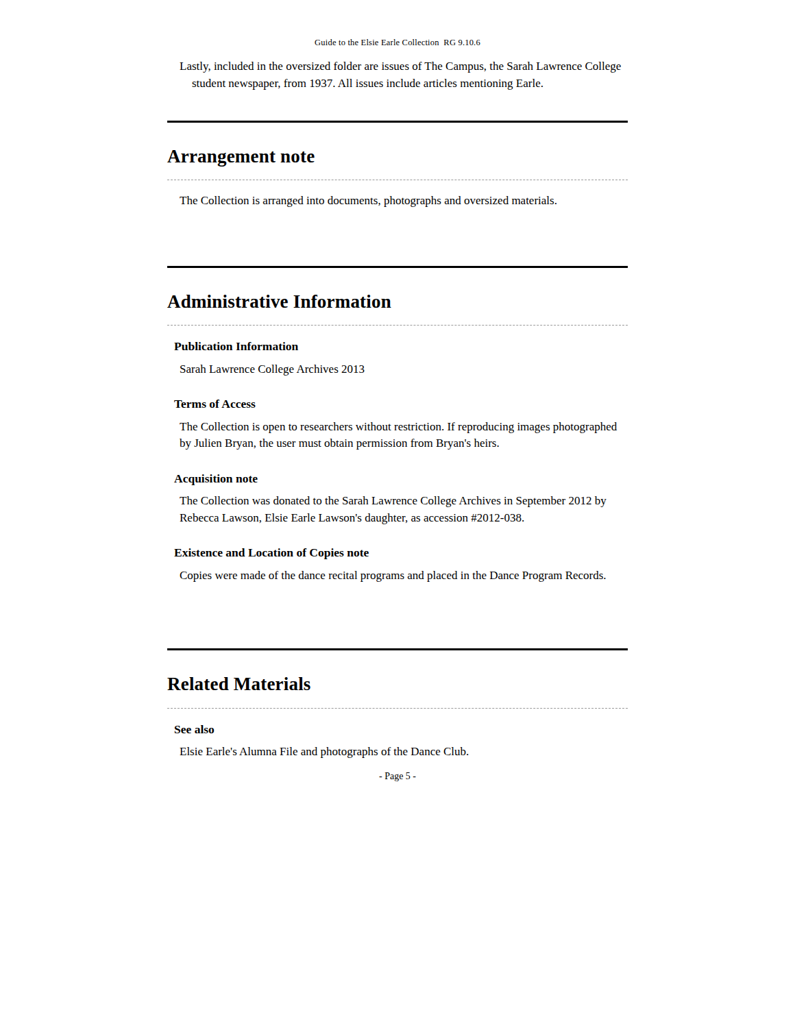Guide to the Elsie Earle Collection RG 9.10.6
Lastly, included in the oversized folder are issues of The Campus, the Sarah Lawrence College student newspaper, from 1937. All issues include articles mentioning Earle.
Arrangement note
The Collection is arranged into documents, photographs and oversized materials.
Administrative Information
Publication Information
Sarah Lawrence College Archives 2013
Terms of Access
The Collection is open to researchers without restriction. If reproducing images photographed by Julien Bryan, the user must obtain permission from Bryan's heirs.
Acquisition note
The Collection was donated to the Sarah Lawrence College Archives in September 2012 by Rebecca Lawson, Elsie Earle Lawson's daughter, as accession #2012-038.
Existence and Location of Copies note
Copies were made of the dance recital programs and placed in the Dance Program Records.
Related Materials
See also
Elsie Earle's Alumna File and photographs of the Dance Club.
- Page 5 -